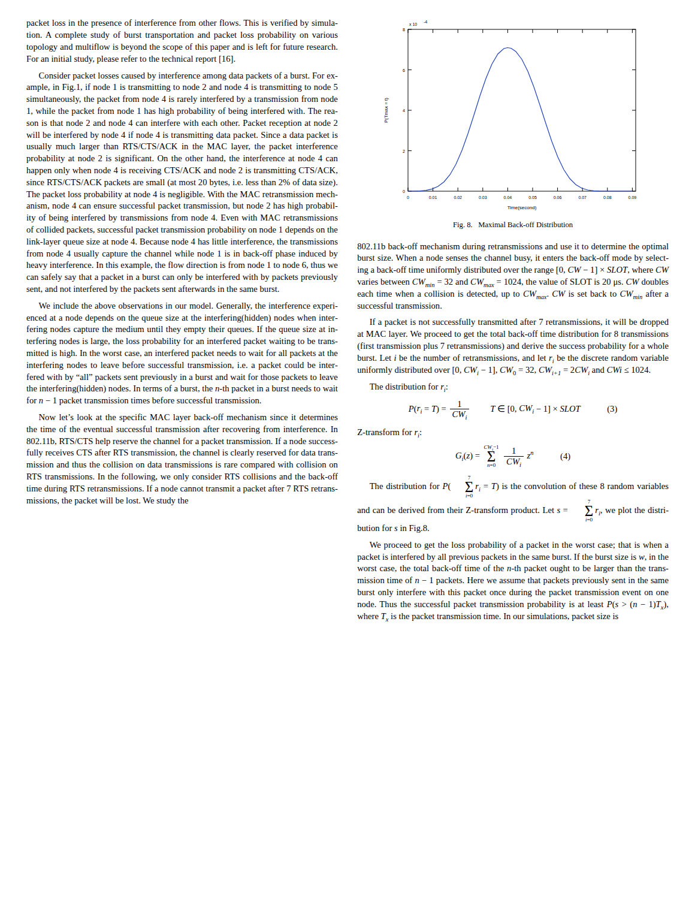packet loss in the presence of interference from other flows. This is verified by simulation. A complete study of burst transportation and packet loss probability on various topology and multiflow is beyond the scope of this paper and is left for future research. For an initial study, please refer to the technical report [16].
Consider packet losses caused by interference among data packets of a burst. For example, in Fig.1, if node 1 is transmitting to node 2 and node 4 is transmitting to node 5 simultaneously, the packet from node 4 is rarely interfered by a transmission from node 1, while the packet from node 1 has high probability of being interfered with. The reason is that node 2 and node 4 can interfere with each other. Packet reception at node 2 will be interfered by node 4 if node 4 is transmitting data packet. Since a data packet is usually much larger than RTS/CTS/ACK in the MAC layer, the packet interference probability at node 2 is significant. On the other hand, the interference at node 4 can happen only when node 4 is receiving CTS/ACK and node 2 is transmitting CTS/ACK, since RTS/CTS/ACK packets are small (at most 20 bytes, i.e. less than 2% of data size). The packet loss probability at node 4 is negligible. With the MAC retransmission mechanism, node 4 can ensure successful packet transmission, but node 2 has high probability of being interfered by transmissions from node 4. Even with MAC retransmissions of collided packets, successful packet transmission probability on node 1 depends on the link-layer queue size at node 4. Because node 4 has little interference, the transmissions from node 4 usually capture the channel while node 1 is in back-off phase induced by heavy interference. In this example, the flow direction is from node 1 to node 6, thus we can safely say that a packet in a burst can only be interfered with by packets previously sent, and not interfered by the packets sent afterwards in the same burst.
We include the above observations in our model. Generally, the interference experienced at a node depends on the queue size at the interfering(hidden) nodes when interfering nodes capture the medium until they empty their queues. If the queue size at interfering nodes is large, the loss probability for an interfered packet waiting to be transmitted is high. In the worst case, an interfered packet needs to wait for all packets at the interfering nodes to leave before successful transmission, i.e. a packet could be interfered with by “all” packets sent previously in a burst and wait for those packets to leave the interfering(hidden) nodes. In terms of a burst, the n-th packet in a burst needs to wait for n − 1 packet transmission times before successful transmission.
Now let’s look at the specific MAC layer back-off mechanism since it determines the time of the eventual successful transmission after recovering from interference. In 802.11b, RTS/CTS help reserve the channel for a packet transmission. If a node successfully receives CTS after RTS transmission, the channel is clearly reserved for data transmission and thus the collision on data transmissions is rare compared with collision on RTS transmissions. In the following, we only consider RTS collisions and the back-off time during RTS retransmissions. If a node cannot transmit a packet after 7 RTS retransmissions, the packet will be lost. We study the
0 2 4 6 8 x 10 -4 0 0.01 0.02 0.03 0.04 0.05 0.06 0.07 0.08 0.09 Time(second) P(Tmax = t)
Fig. 8. Maximal Back-off Distribution
802.11b back-off mechanism during retransmissions and use it to determine the optimal burst size. When a node senses the channel busy, it enters the back-off mode by selecting a back-off time uniformly distributed over the range [0, CW − 1] × SLOT, where CW varies between CWmin = 32 and CWmax = 1024, the value of SLOT is 20 μs. CW doubles each time when a collision is detected, up to CWmax. CW is set back to CWmin after a successful transmission.
If a packet is not successfully transmitted after 7 retransmissions, it will be dropped at MAC layer. We proceed to get the total back-off time distribution for 8 transmissions (first transmission plus 7 retransmissions) and derive the success probability for a whole burst. Let i be the number of retransmissions, and let ri be the discrete random variable uniformly distributed over [0, CWi − 1], CW0 = 32, CWi+1 = 2CWi and CWi ≤ 1024.
The distribution for ri:
P(ri = T) = 1 CWi T ∈ [0, CWi − 1] × SLOT
(3)
Z-transform for ri:
Gi(z) = CWi−1 Σn=0 1 CWi zn
(4)
The distribution for P(7 Σi=0 ri = T) is the convolution of these 8 random variables and can be derived from their Z-transform product. Let s = 7 Σi=0 ri, we plot the distribution for s in Fig.8.
We proceed to get the loss probability of a packet in the worst case; that is when a packet is interfered by all previous packets in the same burst. If the burst size is w, in the worst case, the total back-off time of the n-th packet ought to be larger than the transmission time of n − 1 packets. Here we assume that packets previously sent in the same burst only interfere with this packet once during the packet transmission event on one node. Thus the successful packet transmission probability is at least P(s > (n − 1)Tx), where Tx is the packet transmission time. In our simulations, packet size is